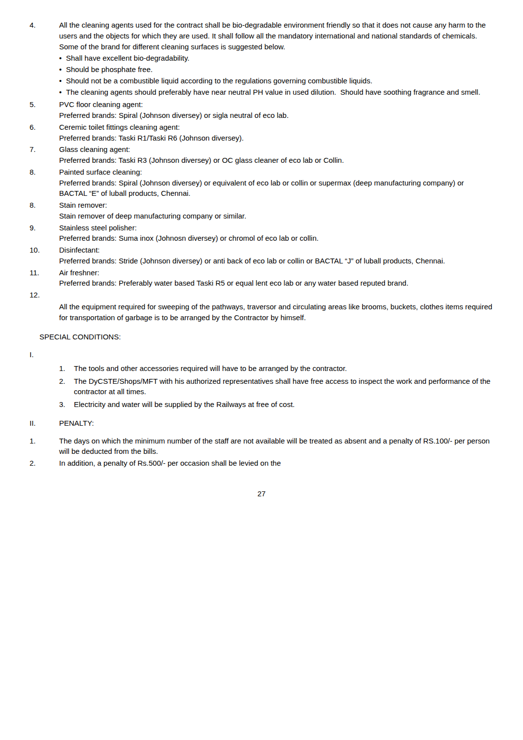4.
All the cleaning agents used for the contract shall be bio-degradable environment friendly so that it does not cause any harm to the users and the objects for which they are used. It shall follow all the mandatory international and national standards of chemicals. Some of the brand for different cleaning surfaces is suggested below.
Shall have excellent bio-degradability.
Should be phosphate free.
Should not be a combustible liquid according to the regulations governing combustible liquids.
The cleaning agents should preferably have near neutral PH value in used dilution. Should have soothing fragrance and smell.
5.
PVC floor cleaning agent:
Preferred brands: Spiral (Johnson diversey) or sigla neutral of eco lab.
6.
Ceremic toilet fittings cleaning agent:
Preferred brands: Taski R1/Taski R6 (Johnson diversey).
7.
Glass cleaning agent:
Preferred brands: Taski R3 (Johnson diversey) or OC glass cleaner of eco lab or Collin.
8.
Painted surface cleaning:
Preferred brands: Spiral (Johnson diversey) or equivalent of eco lab or collin or supermax (deep manufacturing company) or BACTAL “E” of luball products, Chennai.
8.
Stain remover:
Stain remover of deep manufacturing company or similar.
9.
Stainless steel polisher:
Preferred brands: Suma inox (Johnosn diversey) or chromol of eco lab or collin.
10.
Disinfectant:
Preferred brands: Stride (Johnson diversey) or anti back of eco lab or collin or BACTAL “J” of luball products, Chennai.
11.
Air freshner:
Preferred brands: Preferably water based Taski R5 or equal lent eco lab or any water based reputed brand.
12.
All the equipment required for sweeping of the pathways, traversor and circulating areas like brooms, buckets, clothes items required for transportation of garbage is to be arranged by the Contractor by himself.
SPECIAL CONDITIONS:
I.
1. The tools and other accessories required will have to be arranged by the contractor.
2. The DyCSTE/Shops/MFT with his authorized representatives shall have free access to inspect the work and performance of the contractor at all times.
3. Electricity and water will be supplied by the Railways at free of cost.
II.
PENALTY:
1.
The days on which the minimum number of the staff are not available will be treated as absent and a penalty of RS.100/- per person will be deducted from the bills.
2.
In addition, a penalty of Rs.500/- per occasion shall be levied on the
27